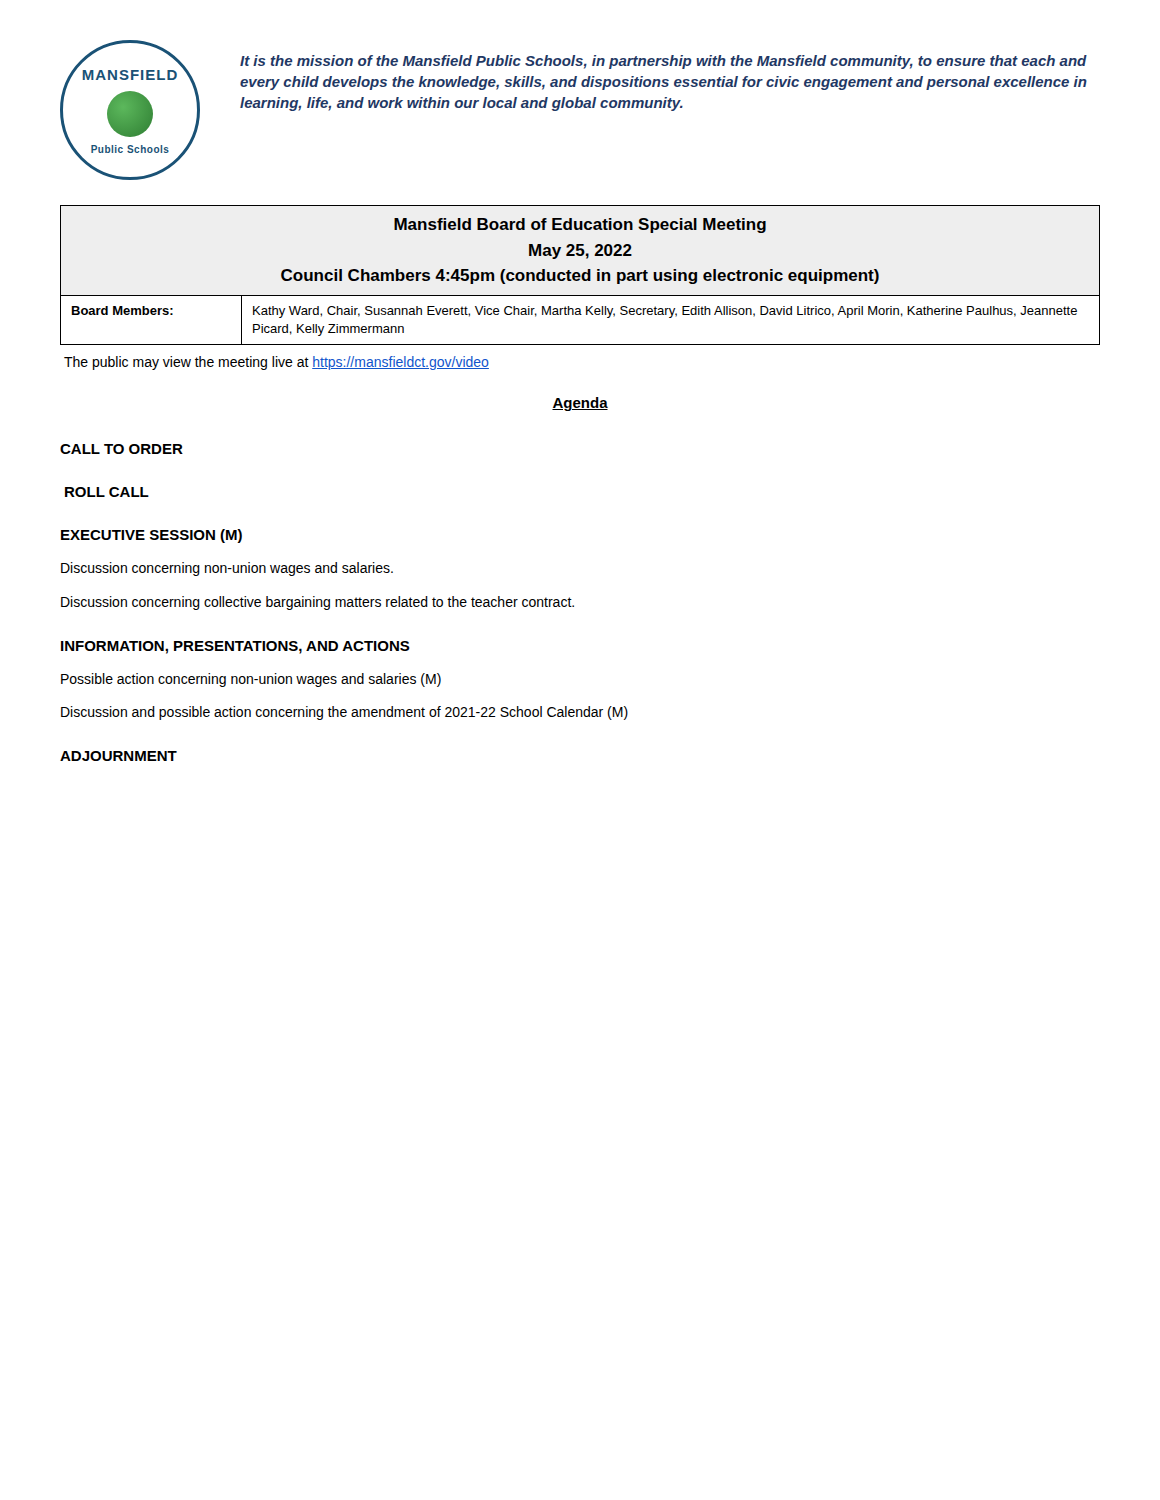MANSFIELD
Public Schools
It is the mission of the Mansfield Public Schools, in partnership with the Mansfield community, to ensure that each and every child develops the knowledge, skills, and dispositions essential for civic engagement and personal excellence in learning, life, and work within our local and global community.
| Mansfield Board of Education Special Meeting May 25, 2022 Council Chambers 4:45pm (conducted in part using electronic equipment) |
| Board Members: | Kathy Ward, Chair, Susannah Everett, Vice Chair, Martha Kelly, Secretary, Edith Allison, David Litrico, April Morin, Katherine Paulhus, Jeannette Picard, Kelly Zimmermann |
The public may view the meeting live at https://mansfieldct.gov/video
Agenda
CALL TO ORDER
ROLL CALL
EXECUTIVE SESSION (M)
Discussion concerning non-union wages and salaries.
Discussion concerning collective bargaining matters related to the teacher contract.
INFORMATION, PRESENTATIONS, AND ACTIONS
Possible action concerning non-union wages and salaries (M)
Discussion and possible action concerning the amendment of 2021-22 School Calendar (M)
ADJOURNMENT